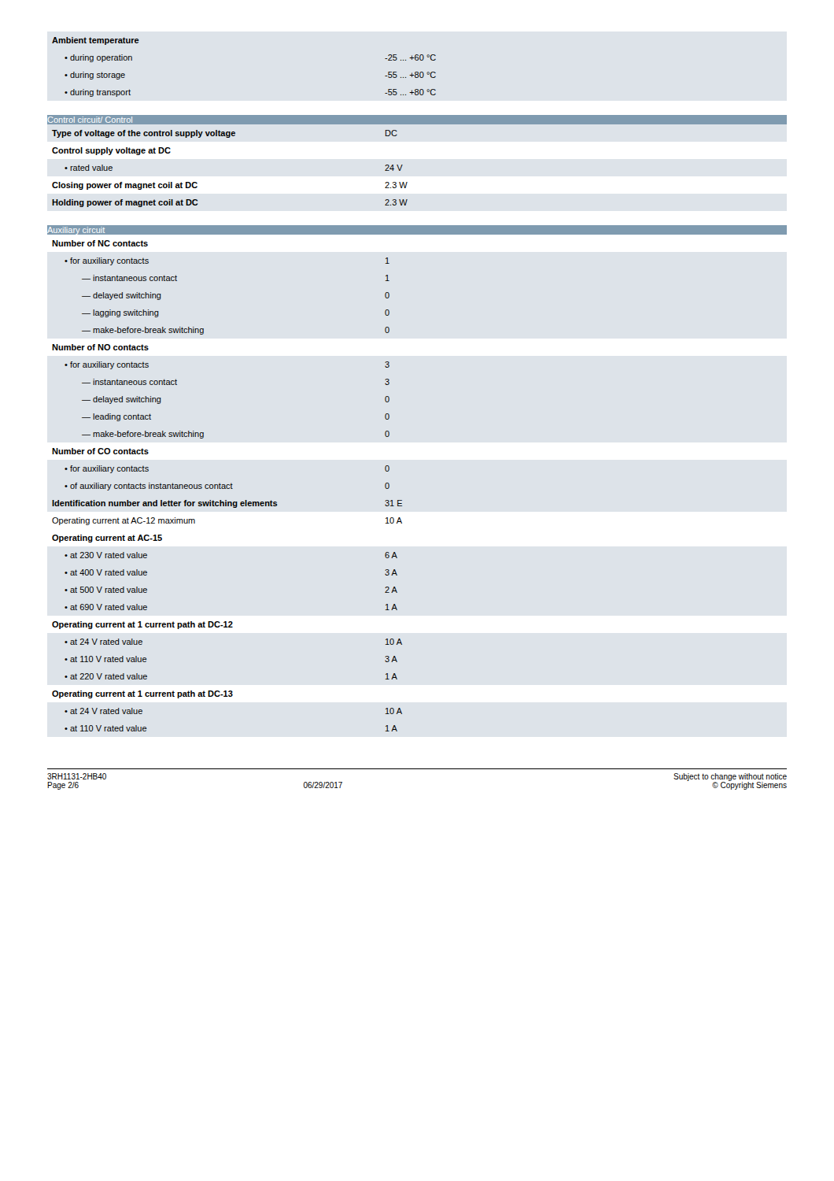| Ambient temperature | |
| • during operation | -25 ... +60 °C |
| • during storage | -55 ... +80 °C |
| • during transport | -55 ... +80 °C |
| Control circuit/ Control |
| Type of voltage of the control supply voltage | DC |
| Control supply voltage at DC | |
| • rated value | 24 V |
| Closing power of magnet coil at DC | 2.3 W |
| Holding power of magnet coil at DC | 2.3 W |
| Auxiliary circuit |
| Number of NC contacts | |
| • for auxiliary contacts | 1 |
| — instantaneous contact | 1 |
| — delayed switching | 0 |
| — lagging switching | 0 |
| — make-before-break switching | 0 |
| Number of NO contacts | |
| • for auxiliary contacts | 3 |
| — instantaneous contact | 3 |
| — delayed switching | 0 |
| — leading contact | 0 |
| — make-before-break switching | 0 |
| Number of CO contacts | |
| • for auxiliary contacts | 0 |
| • of auxiliary contacts instantaneous contact | 0 |
| Identification number and letter for switching elements | 31 E |
| Operating current at AC-12 maximum | 10 A |
| Operating current at AC-15 | |
| • at 230 V rated value | 6 A |
| • at 400 V rated value | 3 A |
| • at 500 V rated value | 2 A |
| • at 690 V rated value | 1 A |
| Operating current at 1 current path at DC-12 | |
| • at 24 V rated value | 10 A |
| • at 110 V rated value | 3 A |
| • at 220 V rated value | 1 A |
| Operating current at 1 current path at DC-13 | |
| • at 24 V rated value | 10 A |
| • at 110 V rated value | 1 A |
| 3RH1131-2HB40 | | Subject to change without notice |
| Page 2/6 | 06/29/2017 | © Copyright Siemens |